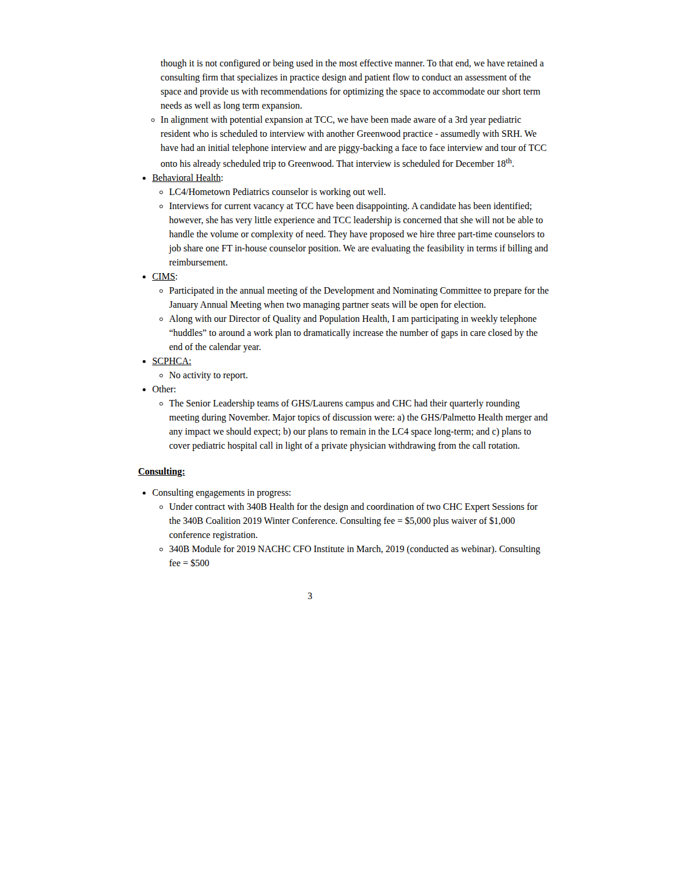though it is not configured or being used in the most effective manner. To that end, we have retained a consulting firm that specializes in practice design and patient flow to conduct an assessment of the space and provide us with recommendations for optimizing the space to accommodate our short term needs as well as long term expansion.
In alignment with potential expansion at TCC, we have been made aware of a 3rd year pediatric resident who is scheduled to interview with another Greenwood practice - assumedly with SRH. We have had an initial telephone interview and are piggy-backing a face to face interview and tour of TCC onto his already scheduled trip to Greenwood. That interview is scheduled for December 18th.
Behavioral Health:
LC4/Hometown Pediatrics counselor is working out well.
Interviews for current vacancy at TCC have been disappointing. A candidate has been identified; however, she has very little experience and TCC leadership is concerned that she will not be able to handle the volume or complexity of need. They have proposed we hire three part-time counselors to job share one FT in-house counselor position. We are evaluating the feasibility in terms if billing and reimbursement.
CIMS:
Participated in the annual meeting of the Development and Nominating Committee to prepare for the January Annual Meeting when two managing partner seats will be open for election.
Along with our Director of Quality and Population Health, I am participating in weekly telephone “huddles” to around a work plan to dramatically increase the number of gaps in care closed by the end of the calendar year.
SCPHCA:
No activity to report.
Other:
The Senior Leadership teams of GHS/Laurens campus and CHC had their quarterly rounding meeting during November. Major topics of discussion were: a) the GHS/Palmetto Health merger and any impact we should expect; b) our plans to remain in the LC4 space long-term; and c) plans to cover pediatric hospital call in light of a private physician withdrawing from the call rotation.
Consulting:
Consulting engagements in progress:
Under contract with 340B Health for the design and coordination of two CHC Expert Sessions for the 340B Coalition 2019 Winter Conference. Consulting fee = $5,000 plus waiver of $1,000 conference registration.
340B Module for 2019 NACHC CFO Institute in March, 2019 (conducted as webinar). Consulting fee = $500
3